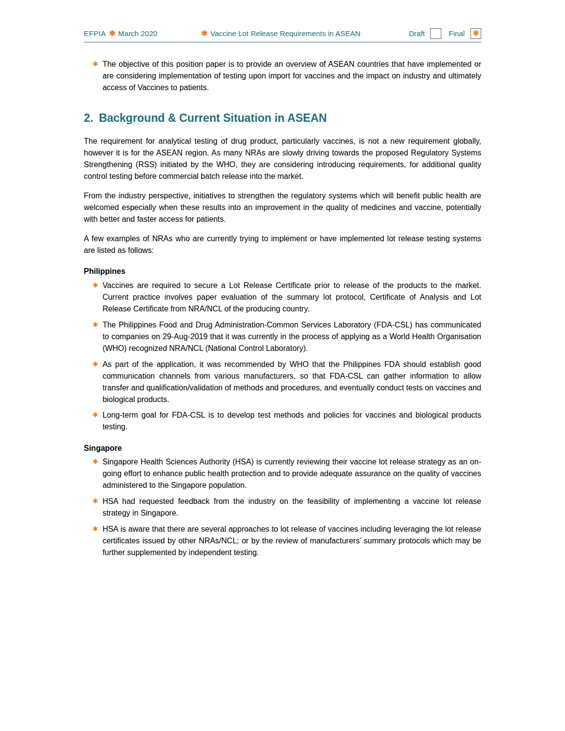EFPIA ✱ March 2020 ✱ Vaccine Lot Release Requirements in ASEAN Draft Final
The objective of this position paper is to provide an overview of ASEAN countries that have implemented or are considering implementation of testing upon import for vaccines and the impact on industry and ultimately access of Vaccines to patients.
2. Background & Current Situation in ASEAN
The requirement for analytical testing of drug product, particularly vaccines, is not a new requirement globally, however it is for the ASEAN region. As many NRAs are slowly driving towards the proposed Regulatory Systems Strengthening (RSS) initiated by the WHO, they are considering introducing requirements, for additional quality control testing before commercial batch release into the market.
From the industry perspective, initiatives to strengthen the regulatory systems which will benefit public health are welcomed especially when these results into an improvement in the quality of medicines and vaccine, potentially with better and faster access for patients.
A few examples of NRAs who are currently trying to implement or have implemented lot release testing systems are listed as follows:
Philippines
Vaccines are required to secure a Lot Release Certificate prior to release of the products to the market. Current practice involves paper evaluation of the summary lot protocol, Certificate of Analysis and Lot Release Certificate from NRA/NCL of the producing country.
The Philippines Food and Drug Administration-Common Services Laboratory (FDA-CSL) has communicated to companies on 29-Aug-2019 that it was currently in the process of applying as a World Health Organisation (WHO) recognized NRA/NCL (National Control Laboratory).
As part of the application, it was recommended by WHO that the Philippines FDA should establish good communication channels from various manufacturers, so that FDA-CSL can gather information to allow transfer and qualification/validation of methods and procedures, and eventually conduct tests on vaccines and biological products.
Long-term goal for FDA-CSL is to develop test methods and policies for vaccines and biological products testing.
Singapore
Singapore Health Sciences Authority (HSA) is currently reviewing their vaccine lot release strategy as an on-going effort to enhance public health protection and to provide adequate assurance on the quality of vaccines administered to the Singapore population.
HSA had requested feedback from the industry on the feasibility of implementing a vaccine lot release strategy in Singapore.
HSA is aware that there are several approaches to lot release of vaccines including leveraging the lot release certificates issued by other NRAs/NCL; or by the review of manufacturers’ summary protocols which may be further supplemented by independent testing.